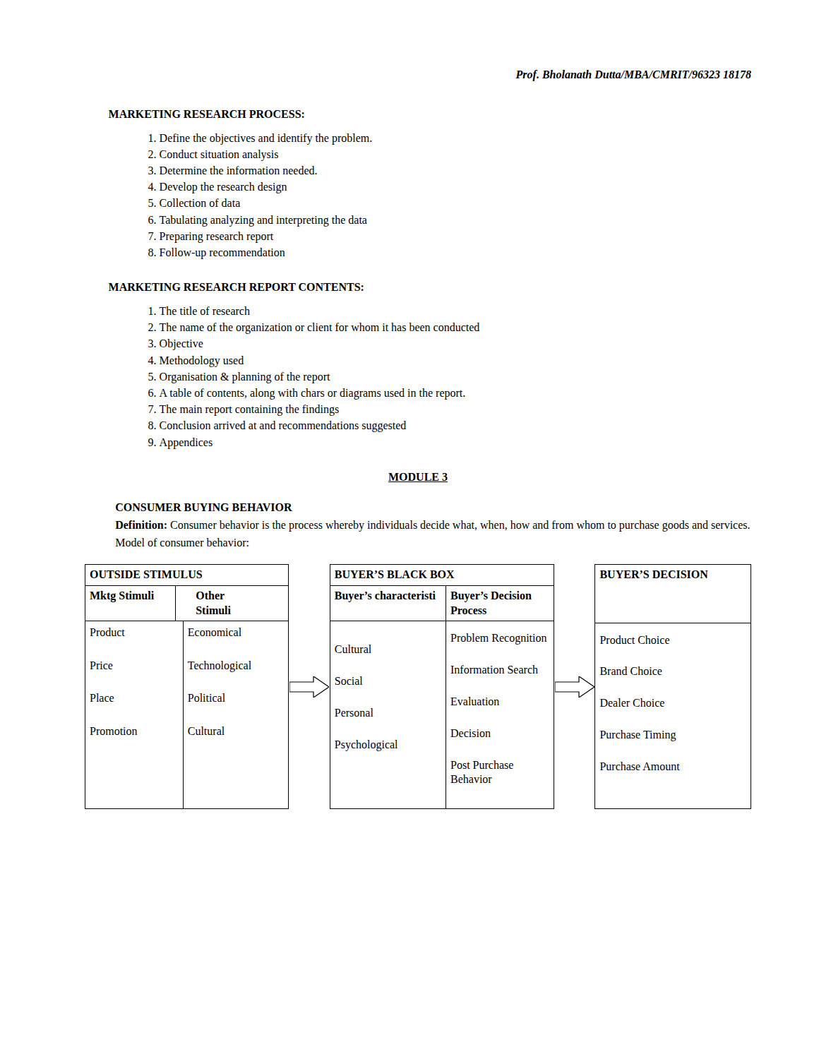Prof. Bholanath Dutta/MBA/CMRIT/96323 18178
MARKETING RESEARCH PROCESS:
Define the objectives and identify the problem.
Conduct situation analysis
Determine the information needed.
Develop the research design
Collection of data
Tabulating analyzing and interpreting the data
Preparing research report
Follow-up recommendation
MARKETING RESEARCH REPORT CONTENTS:
The title of research
The name of the organization or client for whom it has been conducted
Objective
Methodology used
Organisation & planning of the report
A table of contents, along with chars or diagrams used in the report.
The main report containing the findings
Conclusion arrived at and recommendations suggested
Appendices
MODULE 3
CONSUMER BUYING BEHAVIOR
Definition: Consumer behavior is the process whereby individuals decide what, when, how and from whom to purchase goods and services.
Model of consumer behavior:
OUTSIDE STIMULUS
Mktg Stimuli
Other
Stimuli
Product
Price
Place
Promotion
Economical
Technological
Political
Cultural
BUYER’S BLACK BOX
Buyer’s characteristi
Buyer’s Decision Process
Cultural
Social
Personal
Psychological
Problem Recognition
Information Search
Evaluation
Decision
Post Purchase Behavior
BUYER’S DECISION
Product Choice
Brand Choice
Dealer Choice
Purchase Timing
Purchase Amount